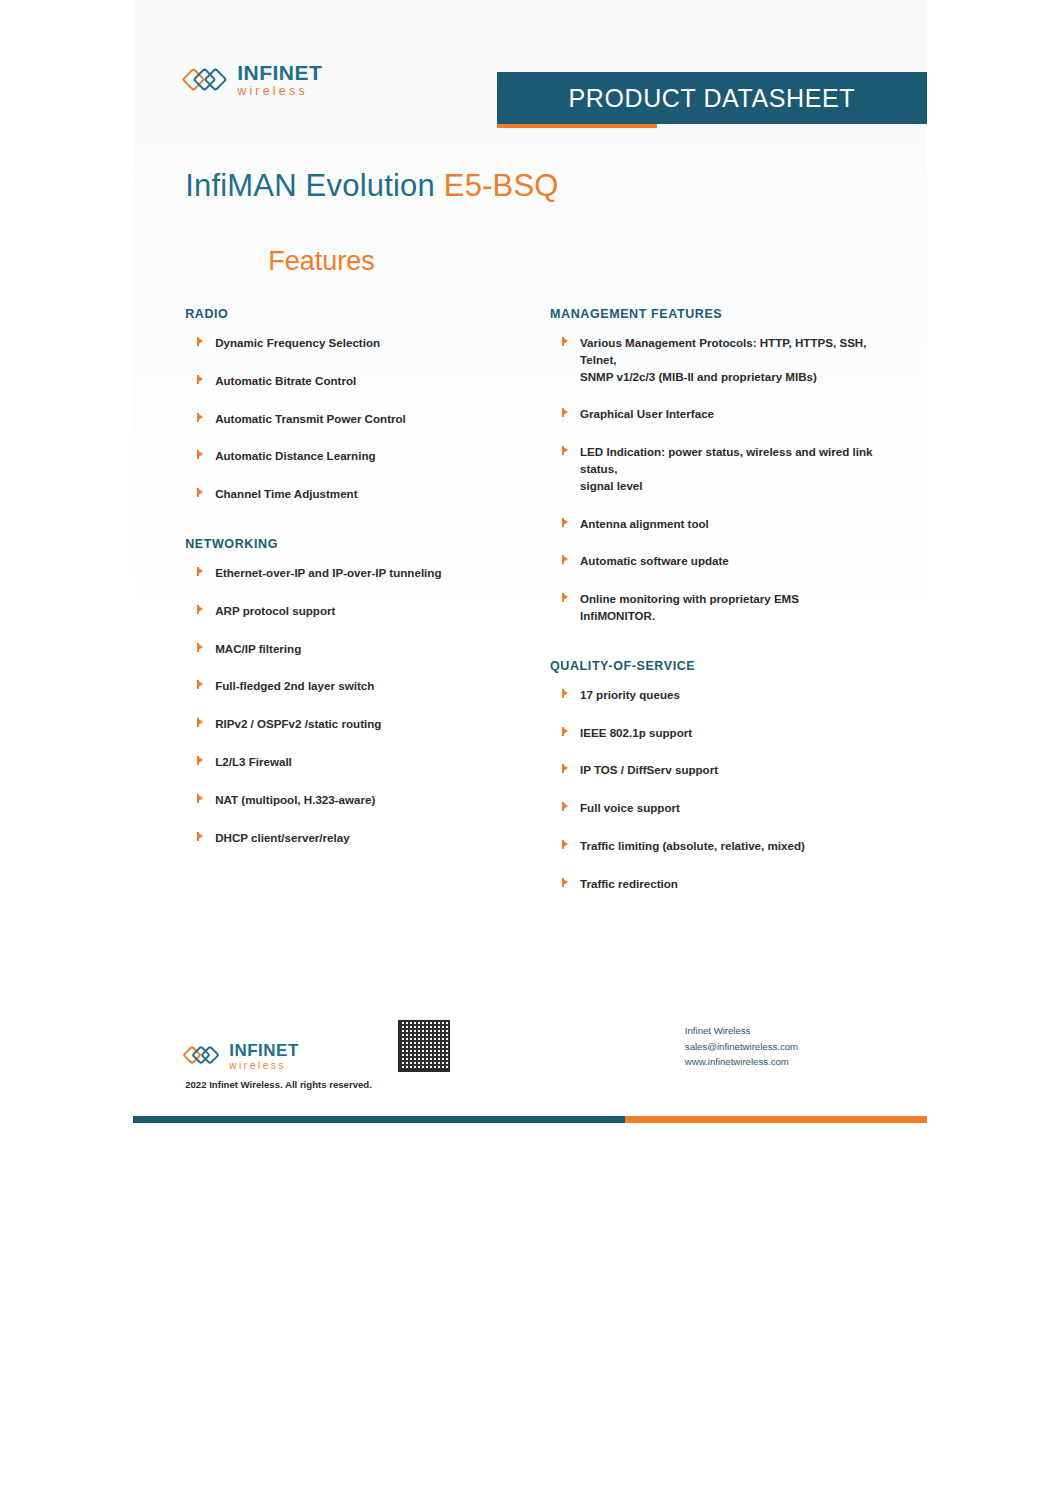INFINET
wireless
PRODUCT DATASHEET
InfiMAN Evolution E5-BSQ
Features
Radio
Dynamic Frequency Selection
Automatic Bitrate Control
Automatic Transmit Power Control
Automatic Distance Learning
Channel Time Adjustment
Networking
Ethernet-over-IP and IP-over-IP tunneling
ARP protocol support
MAC/IP filtering
Full-fledged 2nd layer switch
RIPv2 / OSPFv2 /static routing
L2/L3 Firewall
NAT (multipool, H.323-aware)
DHCP client/server/relay
Management features
Various Management Protocols: HTTP, HTTPS, SSH, Telnet,
SNMP v1/2c/3 (MIB-II and proprietary MIBs)
Graphical User Interface
LED Indication: power status, wireless and wired link status,
signal level
Antenna alignment tool
Automatic software update
Online monitoring with proprietary EMS InfiMONITOR.
Quality-of-service
17 priority queues
IEEE 802.1p support
IP TOS / DiffServ support
Full voice support
Traffic limiting (absolute, relative, mixed)
Traffic redirection
INFINET
wireless
2022 Infinet Wireless. All rights reserved.
Infinet Wireless
sales@infinetwireless.com
www.infinetwireless.com